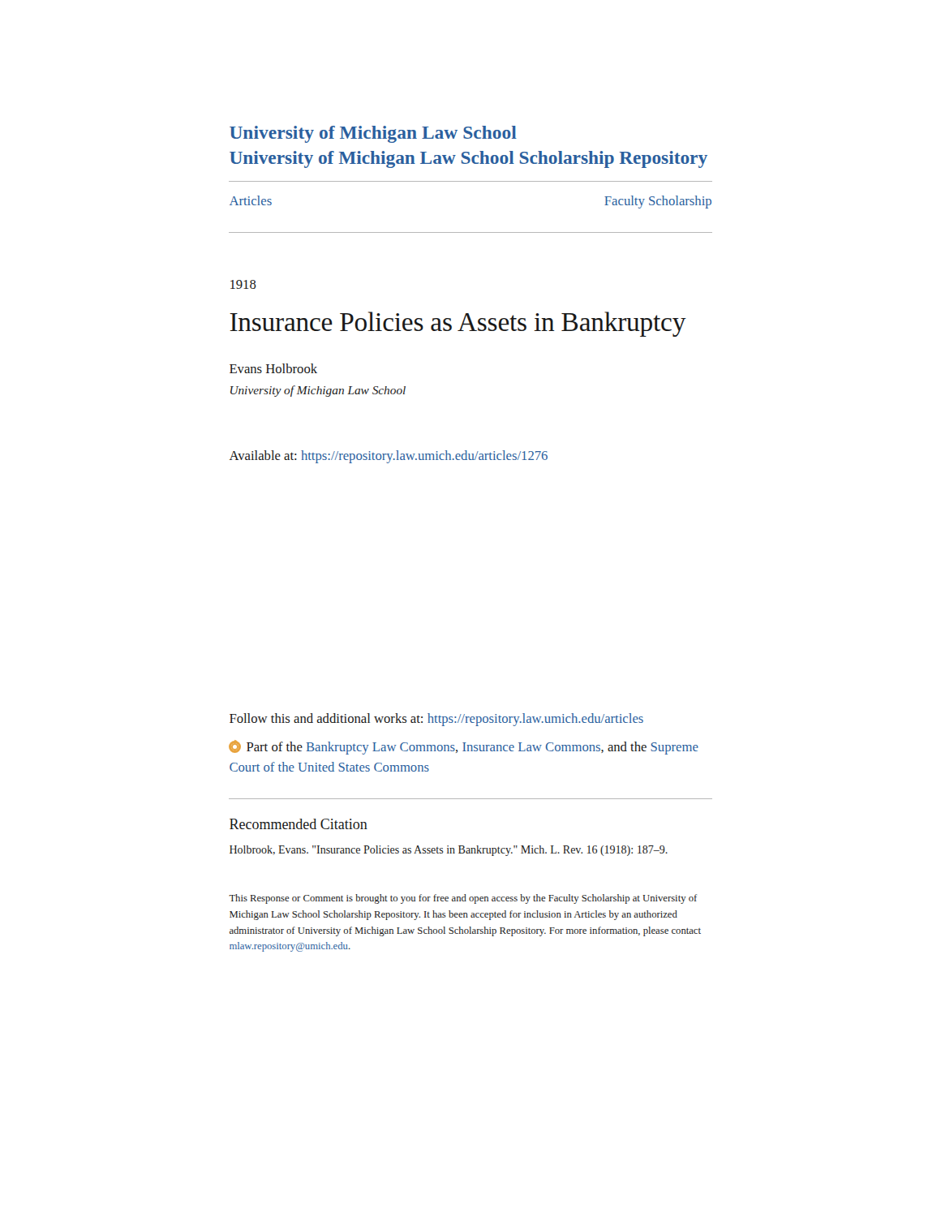University of Michigan Law School
University of Michigan Law School Scholarship Repository
Articles
Faculty Scholarship
1918
Insurance Policies as Assets in Bankruptcy
Evans Holbrook
University of Michigan Law School
Available at: https://repository.law.umich.edu/articles/1276
Follow this and additional works at: https://repository.law.umich.edu/articles
Part of the Bankruptcy Law Commons, Insurance Law Commons, and the Supreme Court of the United States Commons
Recommended Citation
Holbrook, Evans. "Insurance Policies as Assets in Bankruptcy." Mich. L. Rev. 16 (1918): 187–9.
This Response or Comment is brought to you for free and open access by the Faculty Scholarship at University of Michigan Law School Scholarship Repository. It has been accepted for inclusion in Articles by an authorized administrator of University of Michigan Law School Scholarship Repository. For more information, please contact mlaw.repository@umich.edu.